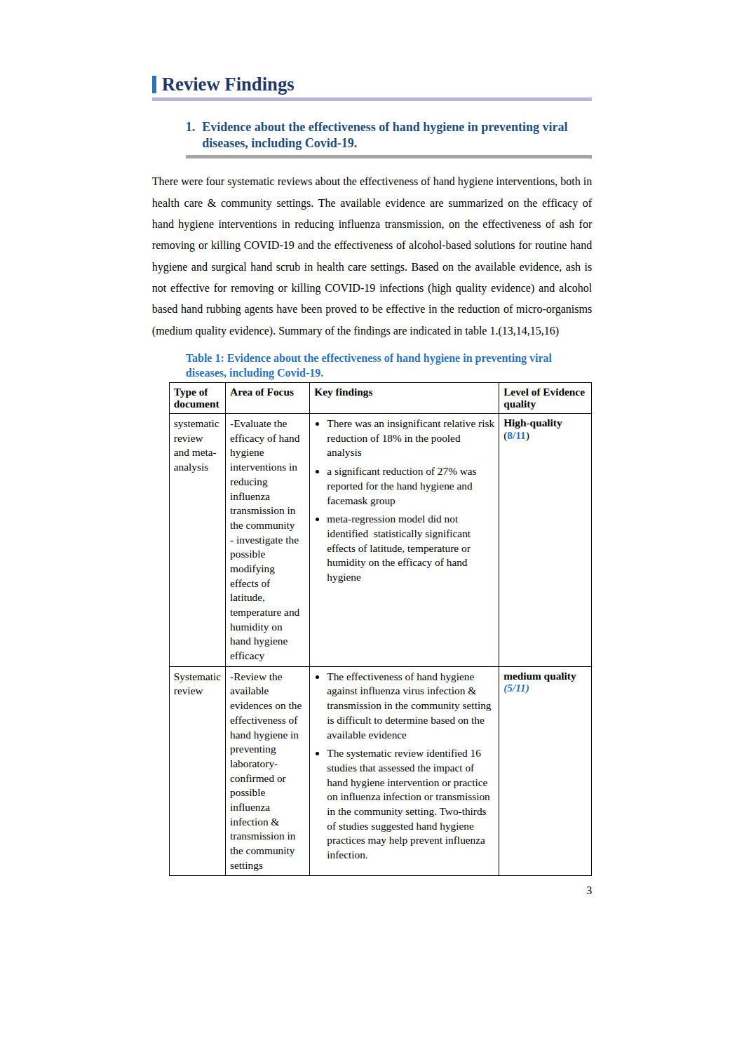Review Findings
1. Evidence about the effectiveness of hand hygiene in preventing viral diseases, including Covid-19.
There were four systematic reviews about the effectiveness of hand hygiene interventions, both in health care & community settings. The available evidence are summarized on the efficacy of hand hygiene interventions in reducing influenza transmission, on the effectiveness of ash for removing or killing COVID-19 and the effectiveness of alcohol-based solutions for routine hand hygiene and surgical hand scrub in health care settings. Based on the available evidence, ash is not effective for removing or killing COVID-19 infections (high quality evidence) and alcohol based hand rubbing agents have been proved to be effective in the reduction of micro-organisms (medium quality evidence). Summary of the findings are indicated in table 1.(13,14,15,16)
Table 1: Evidence about the effectiveness of hand hygiene in preventing viral diseases, including Covid-19.
| Type of document | Area of Focus | Key findings | Level of Evidence quality |
| --- | --- | --- | --- |
| systematic review and meta-analysis | -Evaluate the efficacy of hand hygiene interventions in reducing influenza transmission in the community - investigate the possible modifying effects of latitude, temperature and humidity on hand hygiene efficacy | There was an insignificant relative risk reduction of 18% in the pooled analysis a significant reduction of 27% was reported for the hand hygiene and facemask group meta-regression model did not identified statistically significant effects of latitude, temperature or humidity on the efficacy of hand hygiene | High-quality ( 8/11 ) |
| Systematic review | -Review the available evidences on the effectiveness of hand hygiene in preventing laboratory-confirmed or possible influenza infection & transmission in the community settings | The effectiveness of hand hygiene against influenza virus infection & transmission in the community setting is difficult to determine based on the available evidence The systematic review identified 16 studies that assessed the impact of hand hygiene intervention or practice on influenza infection or transmission in the community setting. Two-thirds of studies suggested hand hygiene practices may help prevent influenza infection. | medium quality (5/11) |
3